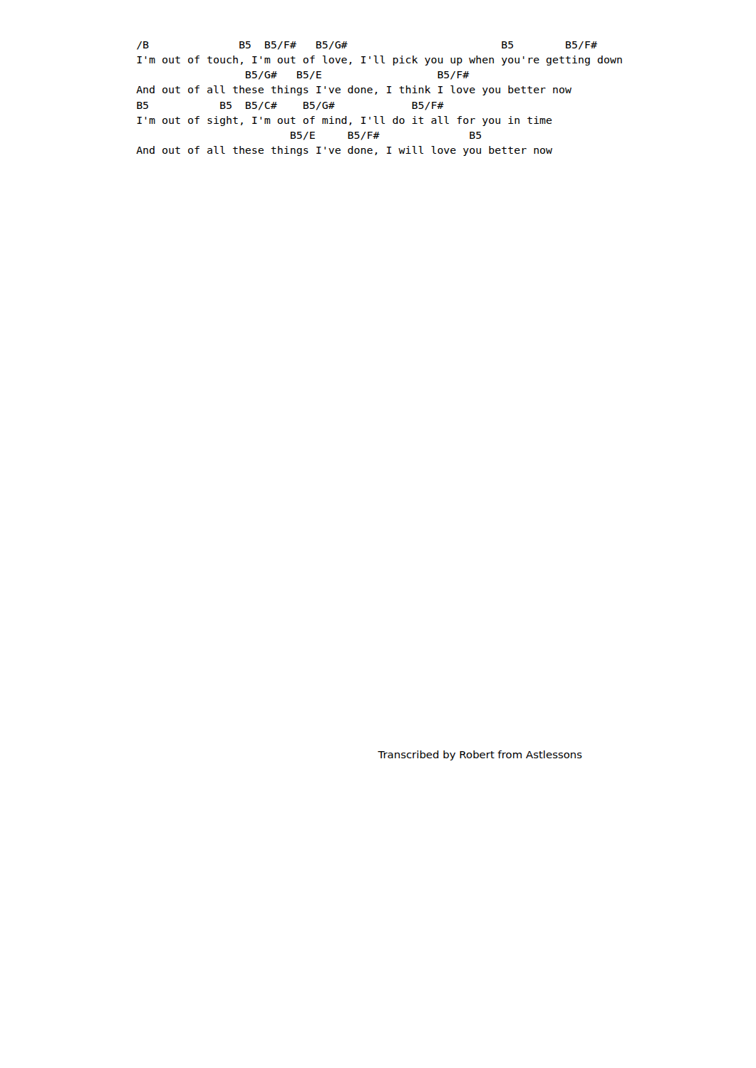/B              B5  B5/F#   B5/G#                        B5        B5/F#
I'm out of touch, I'm out of love, I'll pick you up when you're getting down
                 B5/G#   B5/E                  B5/F#
And out of all these things I've done, I think I love you better now
B5           B5  B5/C#    B5/G#            B5/F#
I'm out of sight, I'm out of mind, I'll do it all for you in time
                        B5/E     B5/F#              B5
And out of all these things I've done, I will love you better now
Transcribed by Robert from Astlessons